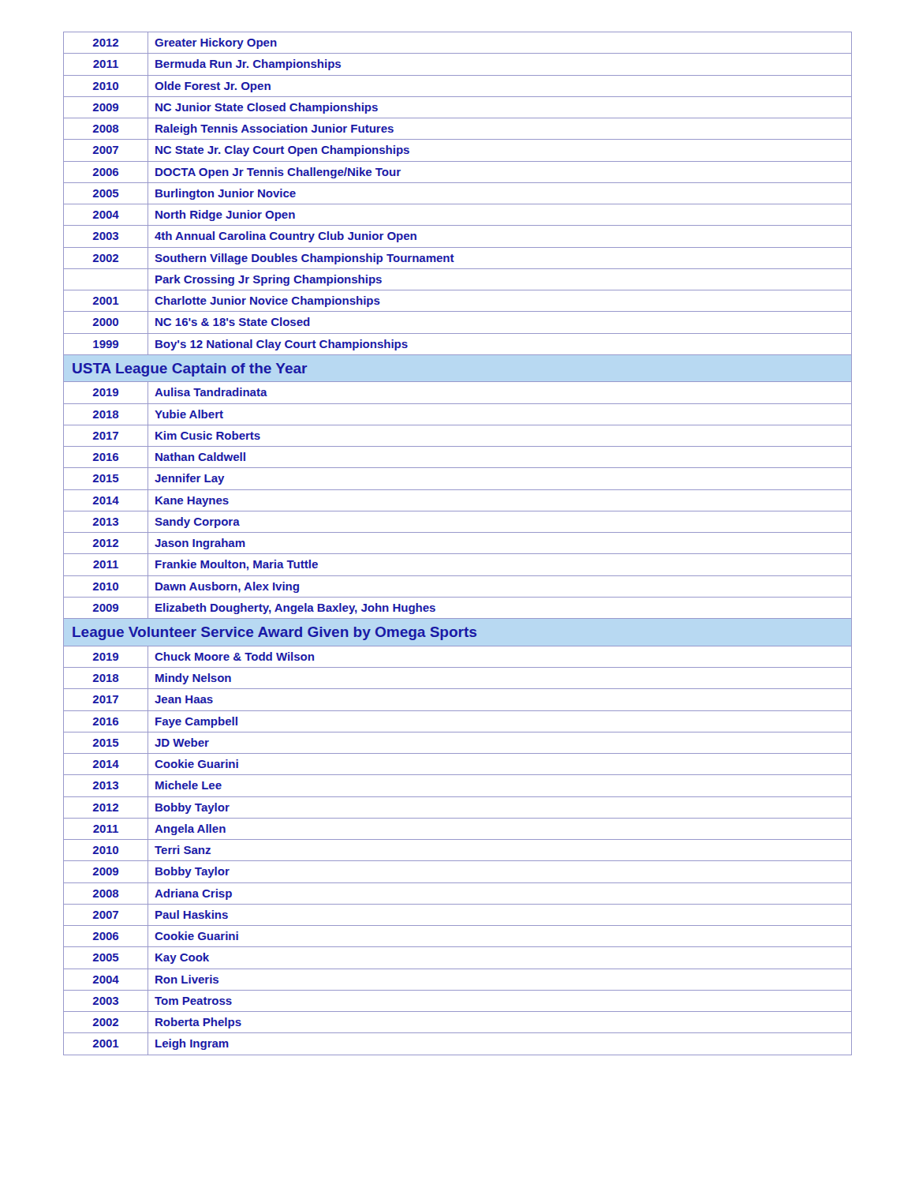| 2012 | Greater Hickory Open |
| 2011 | Bermuda Run Jr. Championships |
| 2010 | Olde Forest Jr. Open |
| 2009 | NC Junior State Closed Championships |
| 2008 | Raleigh Tennis Association Junior Futures |
| 2007 | NC State Jr. Clay Court Open Championships |
| 2006 | DOCTA Open Jr Tennis Challenge/Nike Tour |
| 2005 | Burlington Junior Novice |
| 2004 | North Ridge Junior Open |
| 2003 | 4th Annual Carolina Country Club Junior Open |
| 2002 | Southern Village Doubles Championship Tournament |
| | Park Crossing Jr Spring Championships |
| 2001 | Charlotte Junior Novice Championships |
| 2000 | NC 16's & 18's State Closed |
| 1999 | Boy's 12 National Clay Court Championships |
| USTA League Captain of the Year |
| 2019 | Aulisa Tandradinata |
| 2018 | Yubie Albert |
| 2017 | Kim Cusic Roberts |
| 2016 | Nathan Caldwell |
| 2015 | Jennifer Lay |
| 2014 | Kane Haynes |
| 2013 | Sandy Corpora |
| 2012 | Jason Ingraham |
| 2011 | Frankie Moulton, Maria Tuttle |
| 2010 | Dawn Ausborn, Alex Iving |
| 2009 | Elizabeth Dougherty, Angela Baxley, John Hughes |
| League Volunteer Service Award Given by Omega Sports |
| 2019 | Chuck Moore & Todd Wilson |
| 2018 | Mindy Nelson |
| 2017 | Jean Haas |
| 2016 | Faye Campbell |
| 2015 | JD Weber |
| 2014 | Cookie Guarini |
| 2013 | Michele Lee |
| 2012 | Bobby Taylor |
| 2011 | Angela Allen |
| 2010 | Terri Sanz |
| 2009 | Bobby Taylor |
| 2008 | Adriana Crisp |
| 2007 | Paul Haskins |
| 2006 | Cookie Guarini |
| 2005 | Kay Cook |
| 2004 | Ron Liveris |
| 2003 | Tom Peatross |
| 2002 | Roberta Phelps |
| 2001 | Leigh Ingram |